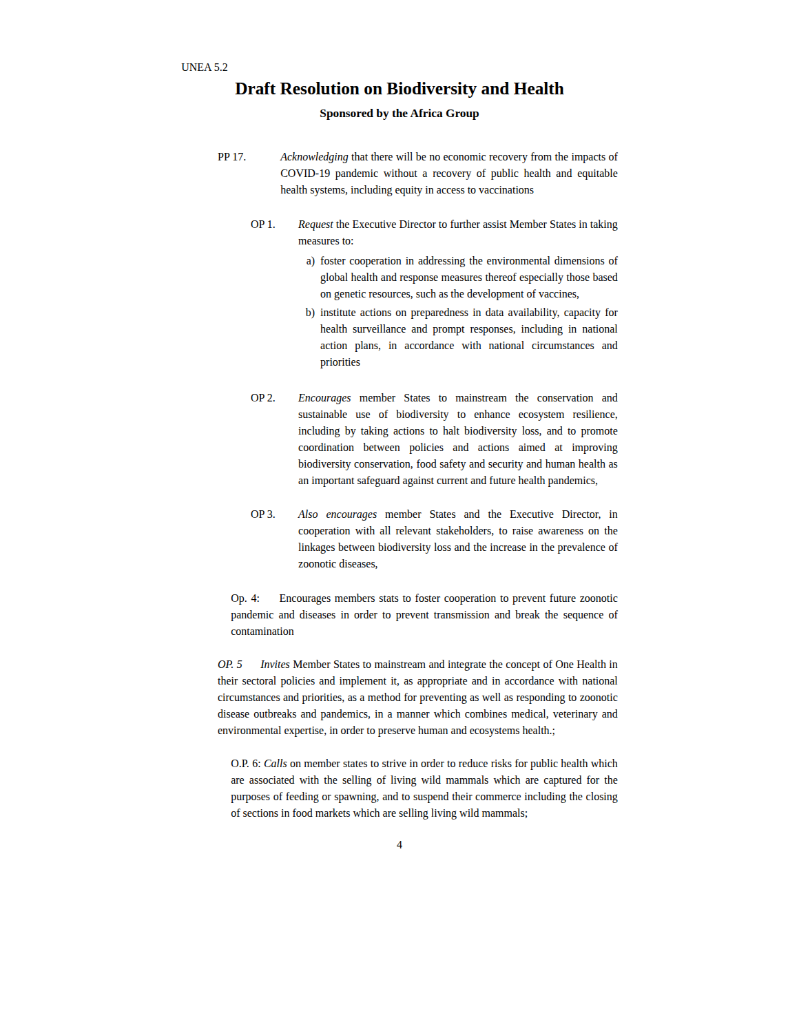UNEA 5.2
Draft Resolution on Biodiversity and Health
Sponsored by the Africa Group
PP 17.
Acknowledging that there will be no economic recovery from the impacts of COVID-19 pandemic without a recovery of public health and equitable health systems, including equity in access to vaccinations
OP 1.
Request the Executive Director to further assist Member States in taking measures to:
a) foster cooperation in addressing the environmental dimensions of global health and response measures thereof especially those based on genetic resources, such as the development of vaccines,
b) institute actions on preparedness in data availability, capacity for health surveillance and prompt responses, including in national action plans, in accordance with national circumstances and priorities
OP 2.
Encourages member States to mainstream the conservation and sustainable use of biodiversity to enhance ecosystem resilience, including by taking actions to halt biodiversity loss, and to promote coordination between policies and actions aimed at improving biodiversity conservation, food safety and security and human health as an important safeguard against current and future health pandemics,
OP 3.
Also encourages member States and the Executive Director, in cooperation with all relevant stakeholders, to raise awareness on the linkages between biodiversity loss and the increase in the prevalence of zoonotic diseases,
Op. 4: Encourages members stats to foster cooperation to prevent future zoonotic pandemic and diseases in order to prevent transmission and break the sequence of contamination
OP. 5 Invites Member States to mainstream and integrate the concept of One Health in their sectoral policies and implement it, as appropriate and in accordance with national circumstances and priorities, as a method for preventing as well as responding to zoonotic disease outbreaks and pandemics, in a manner which combines medical, veterinary and environmental expertise, in order to preserve human and ecosystems health.;
O.P. 6: Calls on member states to strive in order to reduce risks for public health which are associated with the selling of living wild mammals which are captured for the purposes of feeding or spawning, and to suspend their commerce including the closing of sections in food markets which are selling living wild mammals;
4